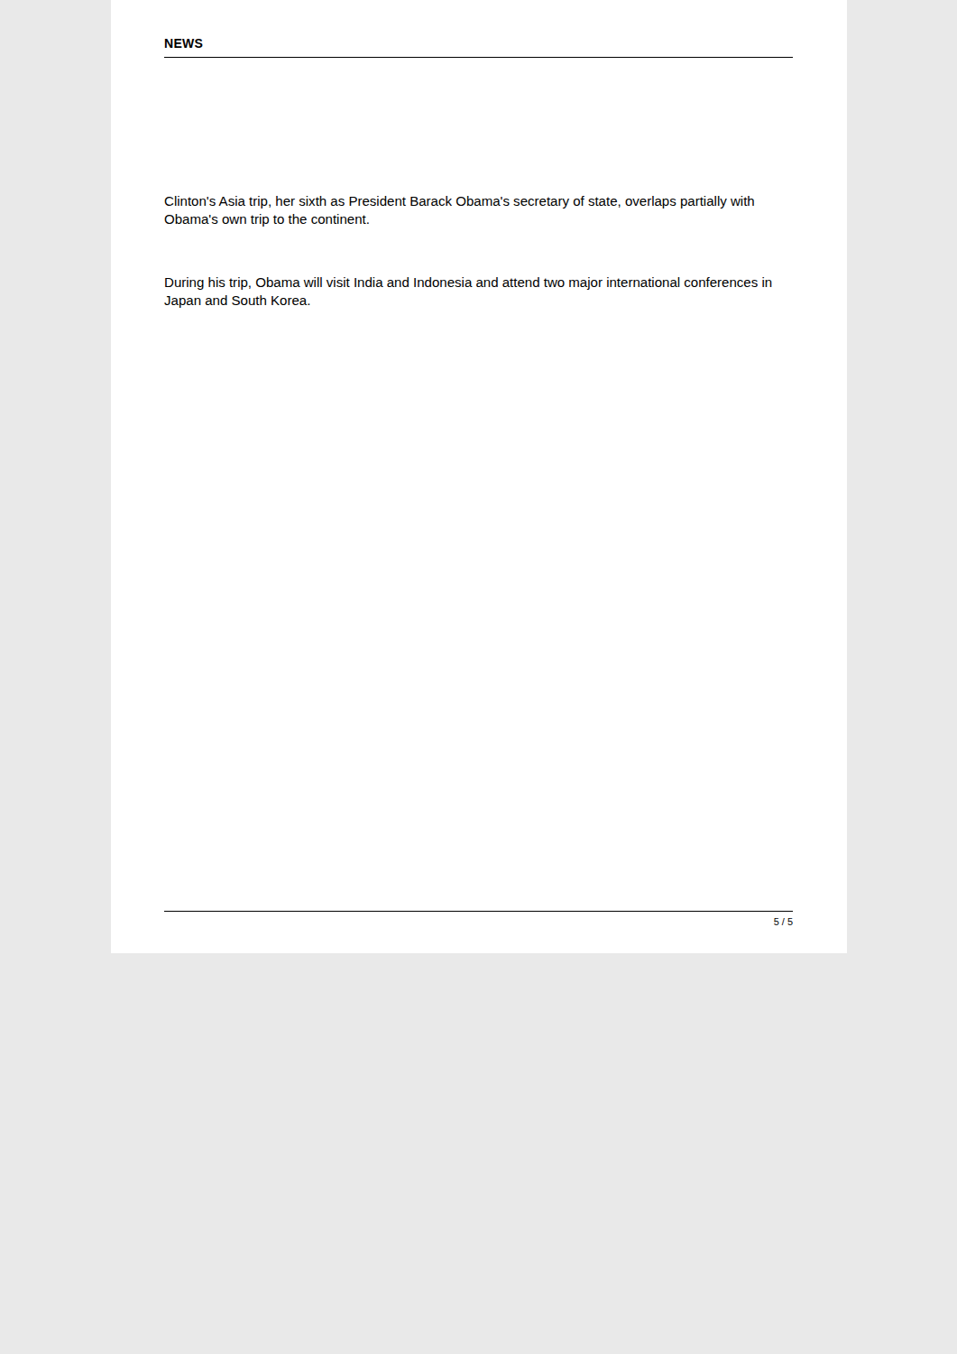NEWS
Clinton's Asia trip, her sixth as President Barack Obama's secretary of state, overlaps partially with Obama's own trip to the continent.
During his trip, Obama will visit India and Indonesia and attend two major international conferences in Japan and South Korea.
5 / 5